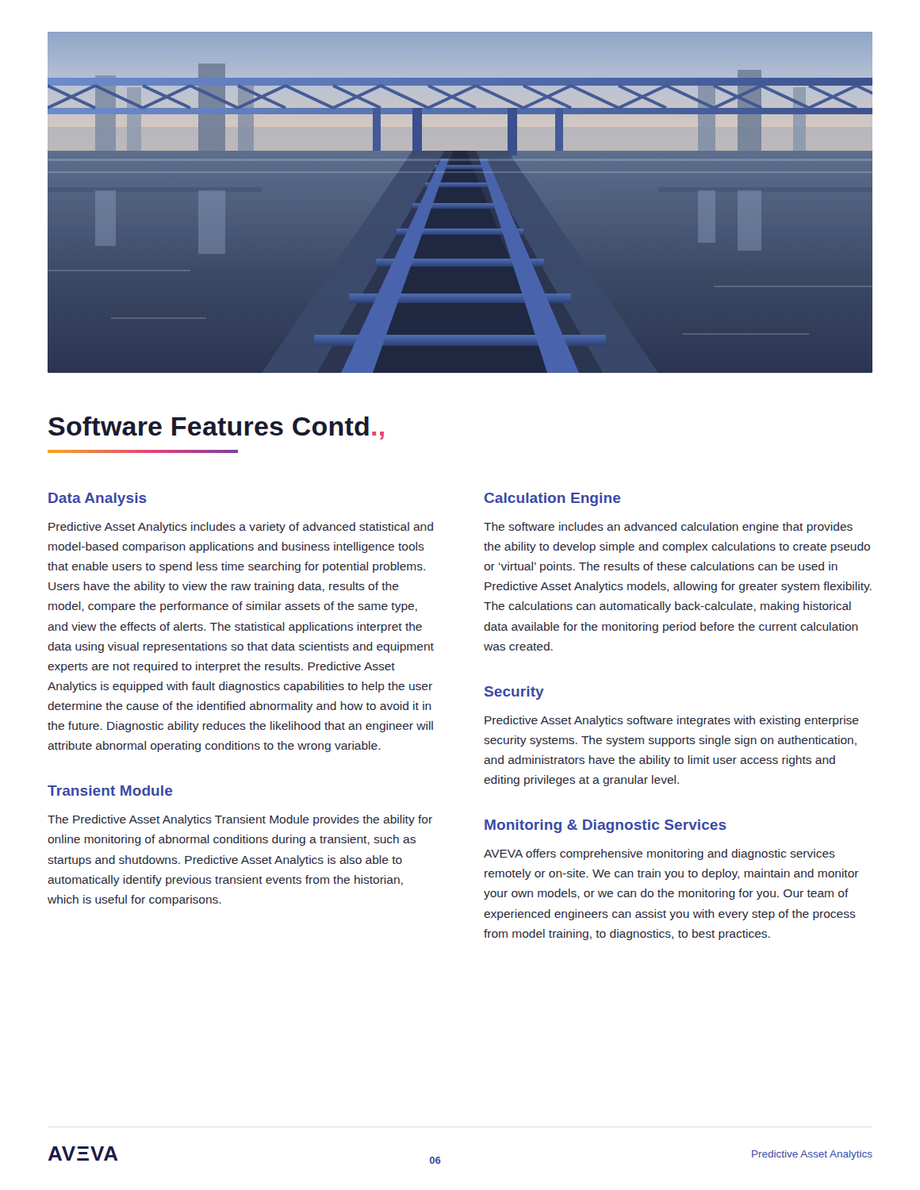Software Features Contd.,
Data Analysis
Predictive Asset Analytics includes a variety of advanced statistical and model-based comparison applications and business intelligence tools that enable users to spend less time searching for potential problems. Users have the ability to view the raw training data, results of the model, compare the performance of similar assets of the same type, and view the effects of alerts. The statistical applications interpret the data using visual representations so that data scientists and equipment experts are not required to interpret the results. Predictive Asset Analytics is equipped with fault diagnostics capabilities to help the user determine the cause of the identified abnormality and how to avoid it in the future. Diagnostic ability reduces the likelihood that an engineer will attribute abnormal operating conditions to the wrong variable.
Transient Module
The Predictive Asset Analytics Transient Module provides the ability for online monitoring of abnormal conditions during a transient, such as startups and shutdowns. Predictive Asset Analytics is also able to automatically identify previous transient events from the historian, which is useful for comparisons.
Calculation Engine
The software includes an advanced calculation engine that provides the ability to develop simple and complex calculations to create pseudo or ‘virtual’ points. The results of these calculations can be used in Predictive Asset Analytics models, allowing for greater system flexibility. The calculations can automatically back-calculate, making historical data available for the monitoring period before the current calculation was created.
Security
Predictive Asset Analytics software integrates with existing enterprise security systems. The system supports single sign on authentication, and administrators have the ability to limit user access rights and editing privileges at a granular level.
Monitoring & Diagnostic Services
AVEVA offers comprehensive monitoring and diagnostic services remotely or on-site. We can train you to deploy, maintain and monitor your own models, or we can do the monitoring for you. Our team of experienced engineers can assist you with every step of the process from model training, to diagnostics, to best practices.
AVΞVA
06
Predictive Asset Analytics